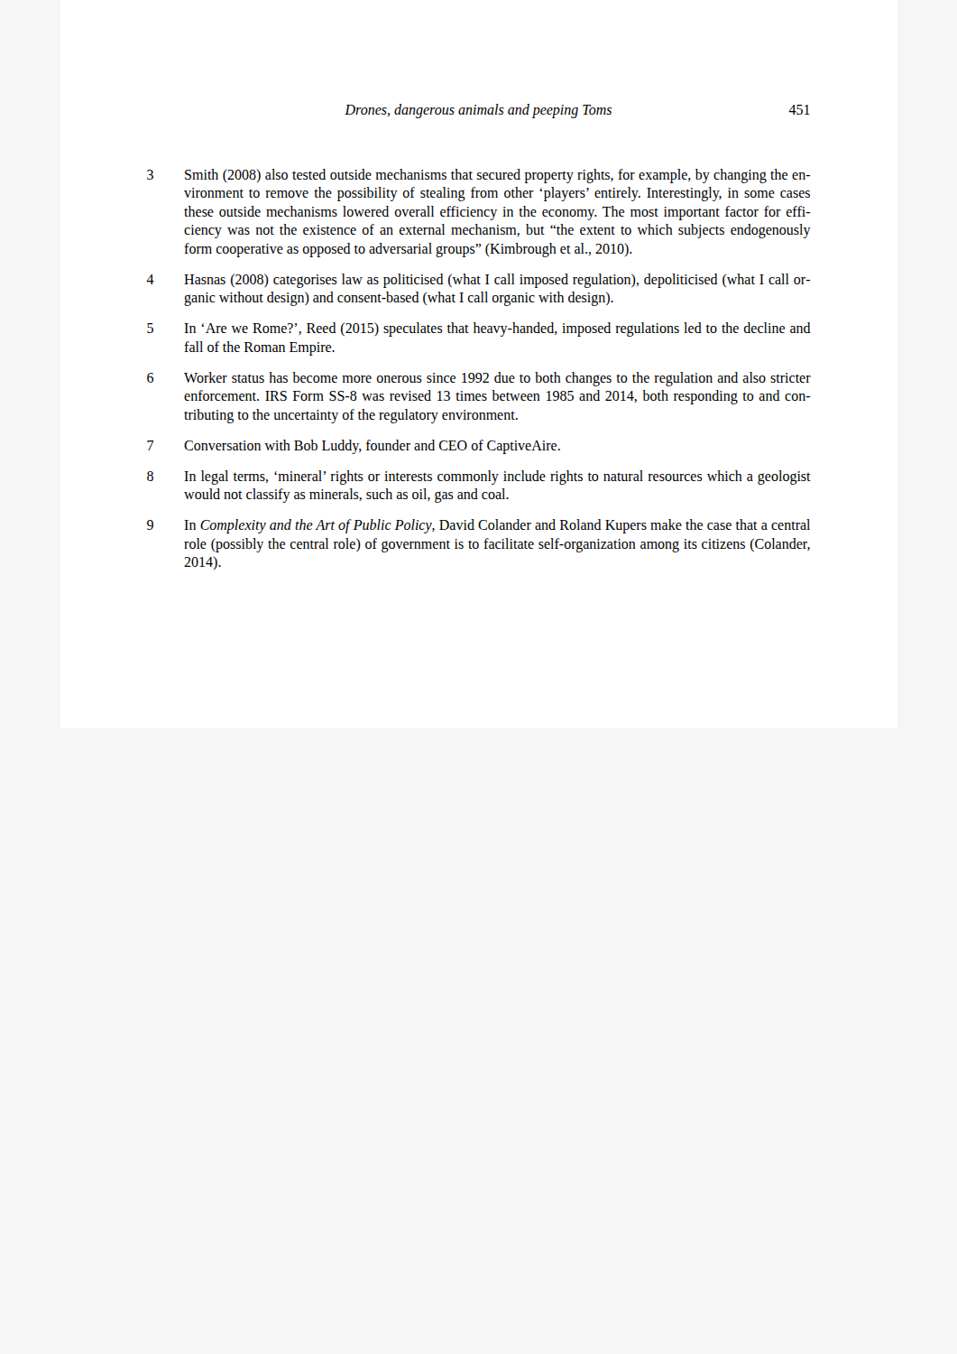Drones, dangerous animals and peeping Toms 451
3 Smith (2008) also tested outside mechanisms that secured property rights, for example, by changing the environment to remove the possibility of stealing from other ‘players’ entirely. Interestingly, in some cases these outside mechanisms lowered overall efficiency in the economy. The most important factor for efficiency was not the existence of an external mechanism, but “the extent to which subjects endogenously form cooperative as opposed to adversarial groups” (Kimbrough et al., 2010).
4 Hasnas (2008) categorises law as politicised (what I call imposed regulation), depoliticised (what I call organic without design) and consent-based (what I call organic with design).
5 In ‘Are we Rome?’, Reed (2015) speculates that heavy-handed, imposed regulations led to the decline and fall of the Roman Empire.
6 Worker status has become more onerous since 1992 due to both changes to the regulation and also stricter enforcement. IRS Form SS-8 was revised 13 times between 1985 and 2014, both responding to and contributing to the uncertainty of the regulatory environment.
7 Conversation with Bob Luddy, founder and CEO of CaptiveAire.
8 In legal terms, ‘mineral’ rights or interests commonly include rights to natural resources which a geologist would not classify as minerals, such as oil, gas and coal.
9 In Complexity and the Art of Public Policy, David Colander and Roland Kupers make the case that a central role (possibly the central role) of government is to facilitate self-organization among its citizens (Colander, 2014).